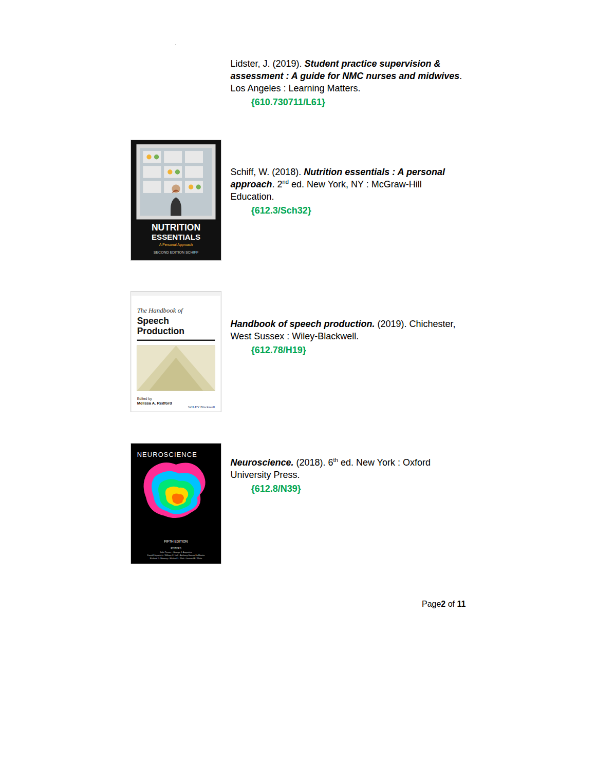Lidster, J. (2019). Student practice supervision & assessment : A guide for NMC nurses and midwives. Los Angeles : Learning Matters. {610.730711/L61}
Schiff, W. (2018). Nutrition essentials : A personal approach. 2nd ed. New York, NY : McGraw-Hill Education. {612.3/Sch32}
Handbook of speech production. (2019). Chichester, West Sussex : Wiley-Blackwell. {612.78/H19}
Neuroscience. (2018). 6th ed. New York : Oxford University Press. {612.8/N39}
Page2 of 11